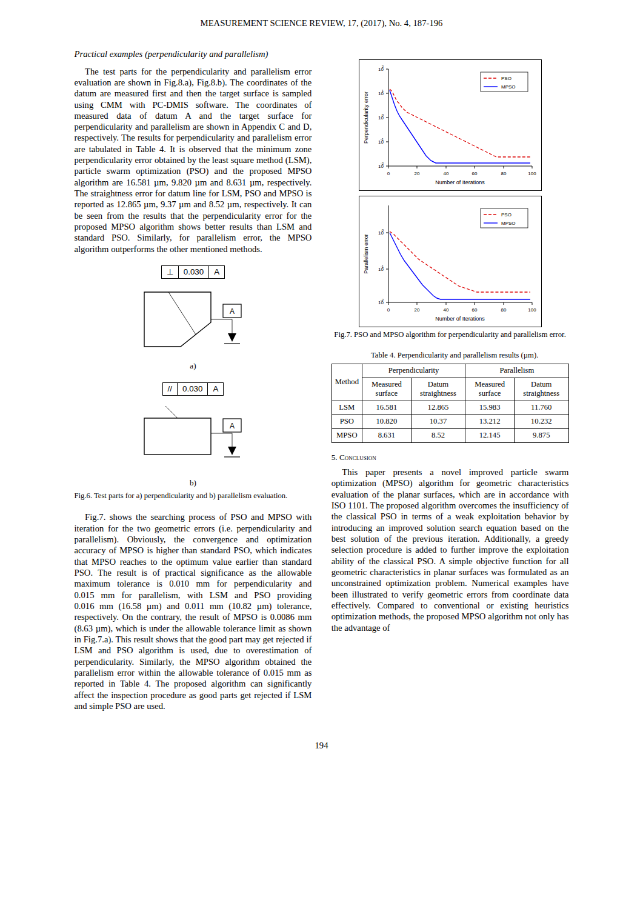MEASUREMENT SCIENCE REVIEW, 17, (2017), No. 4, 187-196
Practical examples (perpendicularity and parallelism)
The test parts for the perpendicularity and parallelism error evaluation are shown in Fig.8.a), Fig.8.b). The coordinates of the datum are measured first and then the target surface is sampled using CMM with PC-DMIS software. The coordinates of measured data of datum A and the target surface for perpendicularity and parallelism are shown in Appendix C and D, respectively. The results for perpendicularity and parallelism error are tabulated in Table 4. It is observed that the minimum zone perpendicularity error obtained by the least square method (LSM), particle swarm optimization (PSO) and the proposed MPSO algorithm are 16.581 µm, 9.820 µm and 8.631 µm, respectively. The straightness error for datum line for LSM, PSO and MPSO is reported as 12.865 µm, 9.37 µm and 8.52 µm, respectively. It can be seen from the results that the perpendicularity error for the proposed MPSO algorithm shows better results than LSM and standard PSO. Similarly, for parallelism error, the MPSO algorithm outperforms the other mentioned methods.
| ⊥ | 0.030 | A |
A
a)
| // | 0.030 | A |
A
b)
Fig.6. Test parts for a) perpendicularity and b) parallelism evaluation.
Fig.7. shows the searching process of PSO and MPSO with iteration for the two geometric errors (i.e. perpendicularity and parallelism). Obviously, the convergence and optimization accuracy of MPSO is higher than standard PSO, which indicates that MPSO reaches to the optimum value earlier than standard PSO. The result is of practical significance as the allowable maximum tolerance is 0.010 mm for perpendicularity and 0.015 mm for parallelism, with LSM and PSO providing 0.016 mm (16.58 µm) and 0.011 mm (10.82 µm) tolerance, respectively. On the contrary, the result of MPSO is 0.0086 mm (8.63 µm), which is under the allowable tolerance limit as shown in Fig.7.a). This result shows that the good part may get rejected if LSM and PSO algorithm is used, due to overestimation of perpendicularity. Similarly, the MPSO algorithm obtained the parallelism error within the allowable tolerance of 0.015 mm as reported in Table 4. The proposed algorithm can significantly affect the inspection procedure as good parts get rejected if LSM and simple PSO are used.
10 -2 10 -1 10 0 10 1 10 2 0 20 40 60 80 100 Number of Iterations Perpendicularity error PSO MPSO 10 -2 10 -1 10 0 0 20 40 60 80 100 Number of Iterations Parallelism error PSO MPSO
Fig.7. PSO and MPSO algorithm for perpendicularity and parallelism error.
Table 4. Perpendicularity and parallelism results (µm).
| Method | Perpendicularity | Parallelism |
| --- | --- | --- |
| Measured surface | Datum straightness | Measured surface | Datum straightness |
| LSM | 16.581 | 12.865 | 15.983 | 11.760 |
| PSO | 10.820 | 10.37 | 13.212 | 10.232 |
| MPSO | 8.631 | 8.52 | 12.145 | 9.875 |
5. Conclusion
This paper presents a novel improved particle swarm optimization (MPSO) algorithm for geometric characteristics evaluation of the planar surfaces, which are in accordance with ISO 1101. The proposed algorithm overcomes the insufficiency of the classical PSO in terms of a weak exploitation behavior by introducing an improved solution search equation based on the best solution of the previous iteration. Additionally, a greedy selection procedure is added to further improve the exploitation ability of the classical PSO. A simple objective function for all geometric characteristics in planar surfaces was formulated as an unconstrained optimization problem. Numerical examples have been illustrated to verify geometric errors from coordinate data effectively. Compared to conventional or existing heuristics optimization methods, the proposed MPSO algorithm not only has the advantage of
194